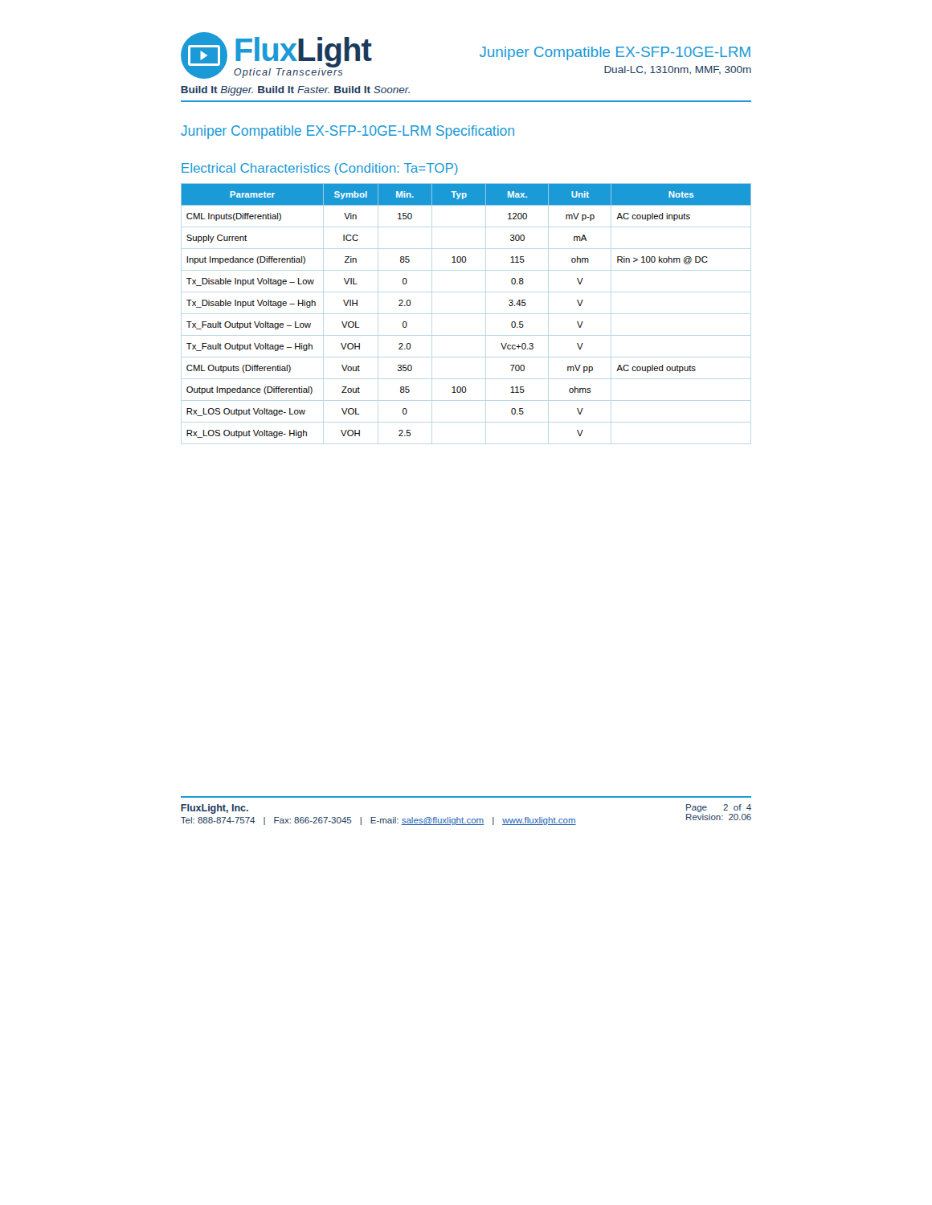Flux Light
Optical Transceivers
Build It Bigger. Build It Faster. Build It Sooner.
Juniper Compatible EX-SFP-10GE-LRM
Dual-LC, 1310nm, MMF, 300m
Juniper Compatible EX-SFP-10GE-LRM Specification
Electrical Characteristics (Condition: Ta=TOP)
| Parameter | Symbol | Min. | Typ | Max. | Unit | Notes |
| --- | --- | --- | --- | --- | --- | --- |
| CML Inputs(Differential) | Vin | 150 | | 1200 | mV p-p | AC coupled inputs |
| Supply Current | ICC | | | 300 | mA | |
| Input Impedance (Differential) | Zin | 85 | 100 | 115 | ohm | Rin > 100 kohm @ DC |
| Tx_Disable Input Voltage – Low | VIL | 0 | | 0.8 | V | |
| Tx_Disable Input Voltage – High | VIH | 2.0 | | 3.45 | V | |
| Tx_Fault Output Voltage – Low | VOL | 0 | | 0.5 | V | |
| Tx_Fault Output Voltage – High | VOH | 2.0 | | Vcc+0.3 | V | |
| CML Outputs (Differential) | Vout | 350 | | 700 | mV pp | AC coupled outputs |
| Output Impedance (Differential) | Zout | 85 | 100 | 115 | ohms | |
| Rx_LOS Output Voltage- Low | VOL | 0 | | 0.5 | V | |
| Rx_LOS Output Voltage- High | VOH | 2.5 | | | V | |
FluxLight, Inc.
Tel: 888-874-7574|Fax: 866-267-3045|E-mail: sales@fluxlight.com|www.fluxlight.com
Page 2 of 4
Revision: 20.06